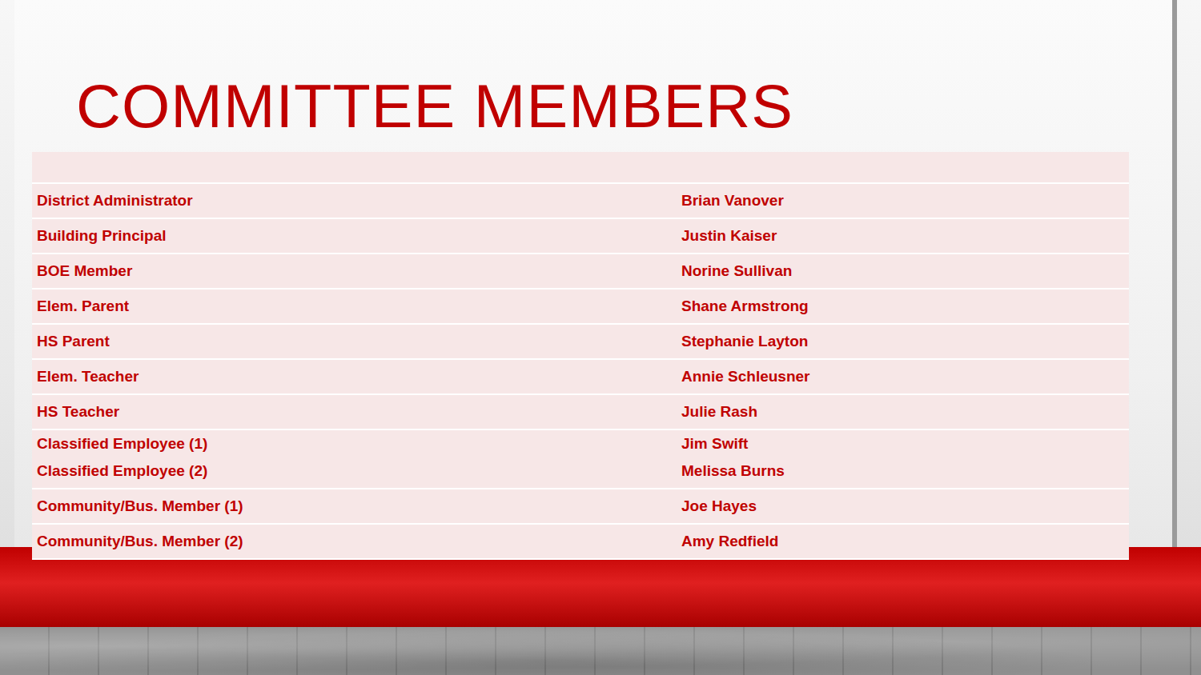Committee Members
| District Administrator | Brian Vanover |
| Building Principal | Justin Kaiser |
| BOE Member | Norine Sullivan |
| Elem. Parent | Shane Armstrong |
| HS Parent | Stephanie Layton |
| Elem. Teacher | Annie Schleusner |
| HS Teacher | Julie Rash |
| Classified Employee (1) | Jim Swift |
| Classified Employee (2) | Melissa Burns |
| Community/Bus. Member (1) | Joe Hayes |
| Community/Bus. Member (2) | Amy Redfield |